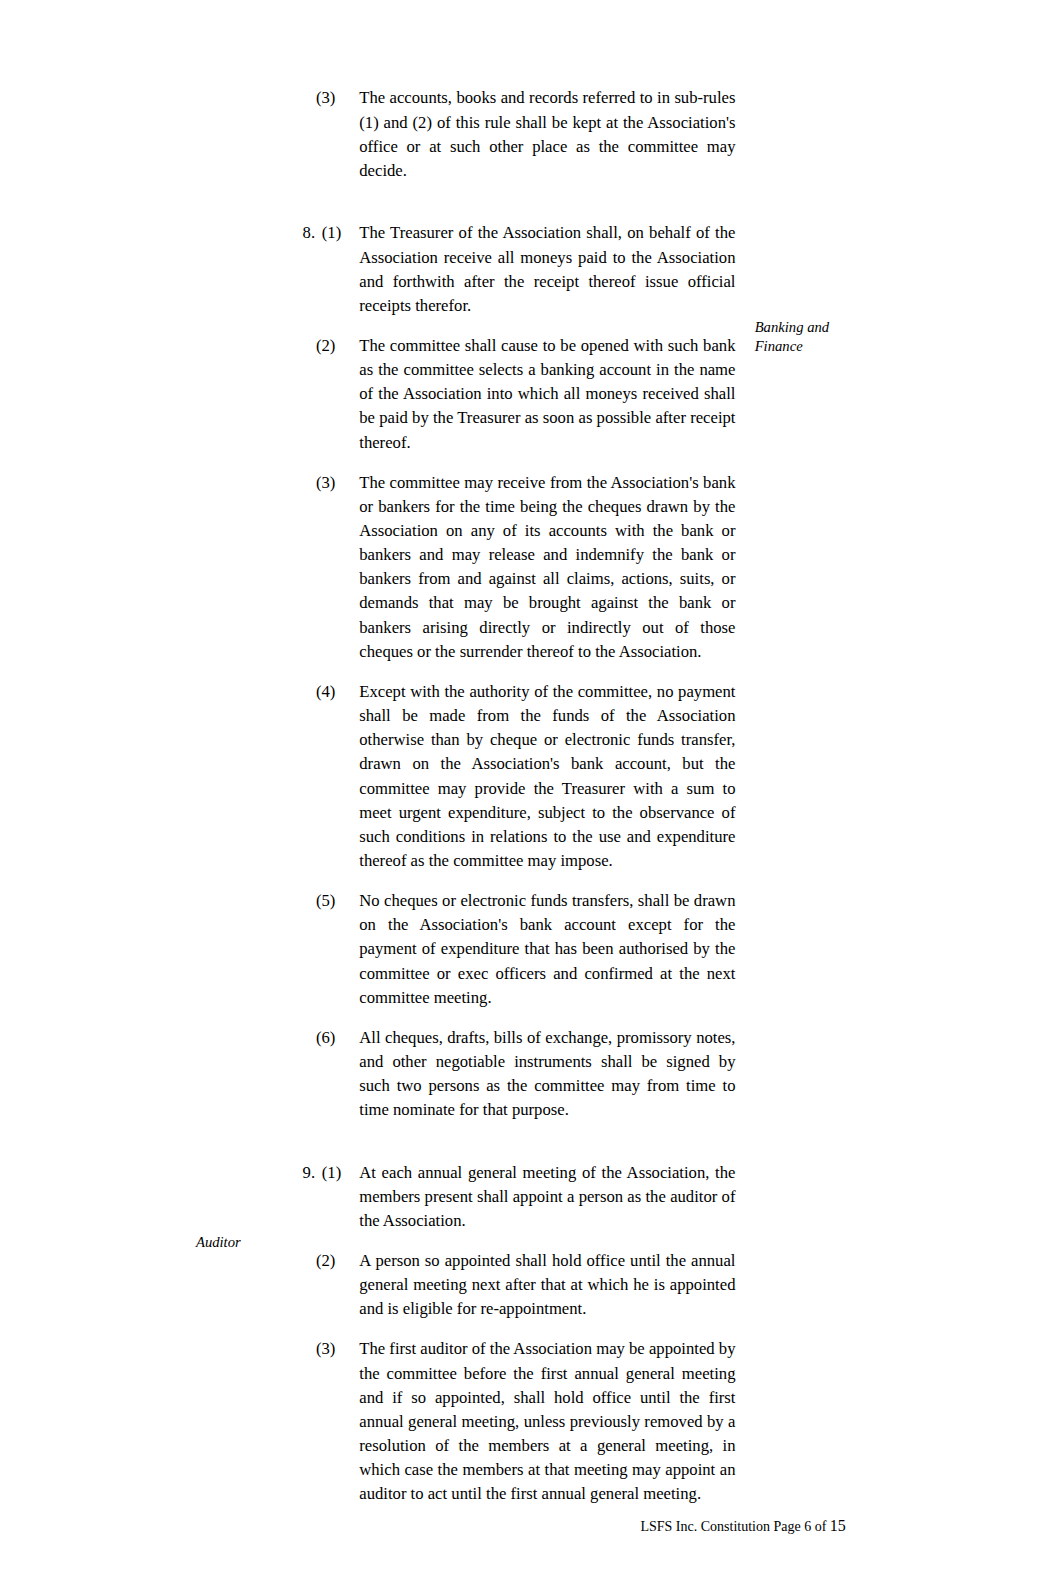(3)
The accounts, books and records referred to in sub-rules (1) and (2) of this rule shall be kept at the Association's office or at such other place as the committee may decide.
8. (1)
The Treasurer of the Association shall, on behalf of the Association receive all moneys paid to the Association and forthwith after the receipt thereof issue official receipts therefor.
Banking and Finance
(2)
The committee shall cause to be opened with such bank as the committee selects a banking account in the name of the Association into which all moneys received shall be paid by the Treasurer as soon as possible after receipt thereof.
(3)
The committee may receive from the Association's bank or bankers for the time being the cheques drawn by the Association on any of its accounts with the bank or bankers and may release and indemnify the bank or bankers from and against all claims, actions, suits, or demands that may be brought against the bank or bankers arising directly or indirectly out of those cheques or the surrender thereof to the Association.
(4)
Except with the authority of the committee, no payment shall be made from the funds of the Association otherwise than by cheque or electronic funds transfer, drawn on the Association's bank account, but the committee may provide the Treasurer with a sum to meet urgent expenditure, subject to the observance of such conditions in relations to the use and expenditure thereof as the committee may impose.
(5)
No cheques or electronic funds transfers, shall be drawn on the Association's bank account except for the payment of expenditure that has been authorised by the committee or exec officers and confirmed at the next committee meeting.
(6)
All cheques, drafts, bills of exchange, promissory notes, and other negotiable instruments shall be signed by such two persons as the committee may from time to time nominate for that purpose.
9. (1)
At each annual general meeting of the Association, the members present shall appoint a person as the auditor of the Association.
Auditor
(2)
A person so appointed shall hold office until the annual general meeting next after that at which he is appointed and is eligible for re-appointment.
(3)
The first auditor of the Association may be appointed by the committee before the first annual general meeting and if so appointed, shall hold office until the first annual general meeting, unless previously removed by a resolution of the members at a general meeting, in which case the members at that meeting may appoint an auditor to act until the first annual general meeting.
LSFS Inc. Constitution Page 6 of 15